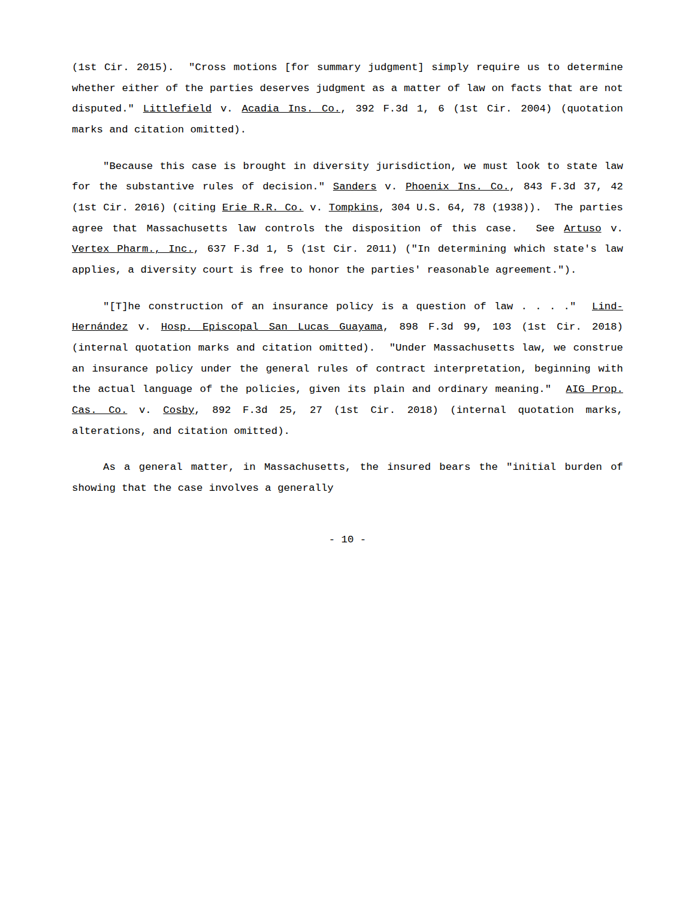(1st Cir. 2015). "Cross motions [for summary judgment] simply require us to determine whether either of the parties deserves judgment as a matter of law on facts that are not disputed." Littlefield v. Acadia Ins. Co., 392 F.3d 1, 6 (1st Cir. 2004) (quotation marks and citation omitted).
"Because this case is brought in diversity jurisdiction, we must look to state law for the substantive rules of decision." Sanders v. Phoenix Ins. Co., 843 F.3d 37, 42 (1st Cir. 2016) (citing Erie R.R. Co. v. Tompkins, 304 U.S. 64, 78 (1938)). The parties agree that Massachusetts law controls the disposition of this case. See Artuso v. Vertex Pharm., Inc., 637 F.3d 1, 5 (1st Cir. 2011) ("In determining which state's law applies, a diversity court is free to honor the parties' reasonable agreement.").
"[T]he construction of an insurance policy is a question of law . . . ." Lind-Hernández v. Hosp. Episcopal San Lucas Guayama, 898 F.3d 99, 103 (1st Cir. 2018) (internal quotation marks and citation omitted). "Under Massachusetts law, we construe an insurance policy under the general rules of contract interpretation, beginning with the actual language of the policies, given its plain and ordinary meaning." AIG Prop. Cas. Co. v. Cosby, 892 F.3d 25, 27 (1st Cir. 2018) (internal quotation marks, alterations, and citation omitted).
As a general matter, in Massachusetts, the insured bears the "initial burden of showing that the case involves a generally
- 10 -